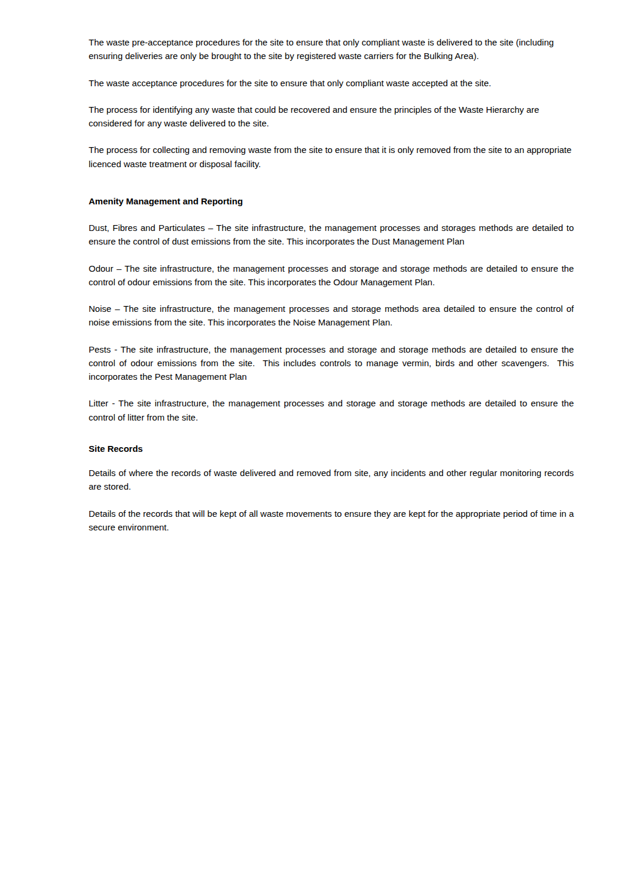The waste pre-acceptance procedures for the site to ensure that only compliant waste is delivered to the site (including ensuring deliveries are only be brought to the site by registered waste carriers for the Bulking Area).
The waste acceptance procedures for the site to ensure that only compliant waste accepted at the site.
The process for identifying any waste that could be recovered and ensure the principles of the Waste Hierarchy are considered for any waste delivered to the site.
The process for collecting and removing waste from the site to ensure that it is only removed from the site to an appropriate licenced waste treatment or disposal facility.
Amenity Management and Reporting
Dust, Fibres and Particulates – The site infrastructure, the management processes and storages methods are detailed to ensure the control of dust emissions from the site. This incorporates the Dust Management Plan
Odour – The site infrastructure, the management processes and storage and storage methods are detailed to ensure the control of odour emissions from the site. This incorporates the Odour Management Plan.
Noise – The site infrastructure, the management processes and storage methods area detailed to ensure the control of noise emissions from the site. This incorporates the Noise Management Plan.
Pests - The site infrastructure, the management processes and storage and storage methods are detailed to ensure the control of odour emissions from the site. This includes controls to manage vermin, birds and other scavengers. This incorporates the Pest Management Plan
Litter - The site infrastructure, the management processes and storage and storage methods are detailed to ensure the control of litter from the site.
Site Records
Details of where the records of waste delivered and removed from site, any incidents and other regular monitoring records are stored.
Details of the records that will be kept of all waste movements to ensure they are kept for the appropriate period of time in a secure environment.